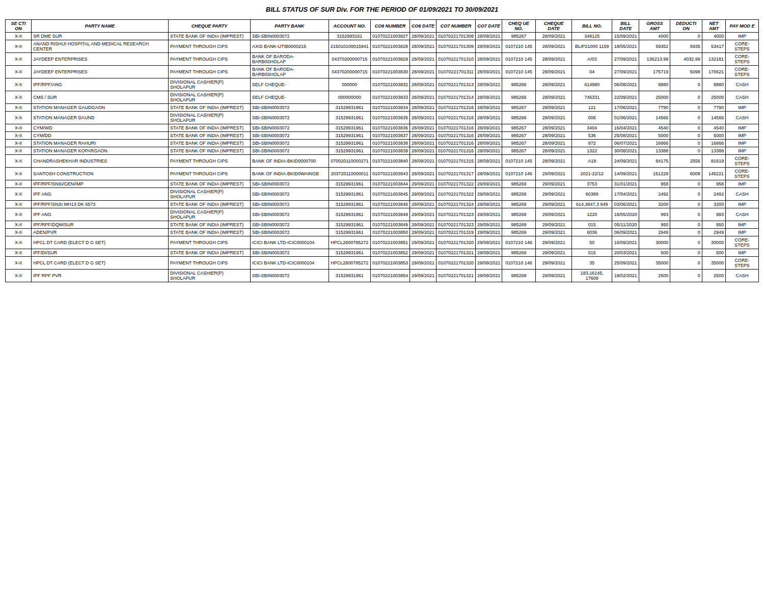BILL STATUS OF SUR Div. FOR THE PERIOD OF 01/09/2021 TO 30/09/2021
| SE CTI ON | PARTY NAME | CHEQUE PARTY | PARTY BANK | ACCOUNT NO. | CO6 NUMBER | CO6 DATE | CO7 NUMBER | CO7 DATE | CHEQ UE NO. | CHEQUE DATE | BILL NO. | BILL DATE | GROSS AMT | DEDUCTI ON | NET AMT | PAY MOD E |
| --- | --- | --- | --- | --- | --- | --- | --- | --- | --- | --- | --- | --- | --- | --- | --- | --- |
| X-II | SR DME SUR | STATE BANK OF INDIA (IMPREST) | SBI-SBIN0003072 | 3152993161 | 01070221003827 | 28/09/2021 | 01070221701308 | 28/09/2021 | 985267 | 28/09/2021 | 348125 | 15/09/2021 | 4000 | 0 | 4000 | IMP |
| X-II | ANAND RISHIJI HOSPITAL AND MEDICAL RESEARCH CENTER | PAYMENT THROUGH CIPS | AXIS BANK-UTIB0000215 | 215010100015941 | 01070221003828 | 28/09/2021 | 01070221701309 | 28/09/2021 | 0107210 145 | 28/09/2021 | BLIP21000 1159 | 18/05/2021 | 59352 | 5935 | 53417 | CORE-STEPS |
| X-II | JAYDEEP ENTERPRISES | PAYMENT THROUGH CIPS | BANK OF BARODA-BARB0SHOLAP | 04370200000715 | 01070221003829 | 28/09/2021 | 01070221701310 | 28/09/2021 | 0107210 145 | 28/09/2021 | A/03 | 27/09/2021 | 136213.99 | 4032.99 | 132181 | CORE-STEPS |
| X-II | JAYDEEP ENTERPRISES | PAYMENT THROUGH CIPS | BANK OF BARODA-BARB0SHOLAP | 04370200000715 | 01070221003830 | 28/09/2021 | 01070221701311 | 28/09/2021 | 0107210 145 | 28/09/2021 | 04 | 27/09/2021 | 175719 | 5098 | 170621 | CORE-STEPS |
| X-II | IPF/RPF/ANG | DIVISIONAL CASHIER(P) SHOLAPUR | SELF CHEQUE- | 000000 | 01070221003832 | 28/09/2021 | 01070221701313 | 28/09/2021 | 985266 | 28/09/2021 | 614980 | 06/08/2021 | 8880 | 0 | 8880 | CASH |
| X-II | CMS / SUR | DIVISIONAL CASHIER(P) SHOLAPUR | SELF CHEQUE- | 000000000 | 01070221003833 | 28/09/2021 | 01070221701314 | 28/09/2021 | 985266 | 28/09/2021 | 746331 | 22/09/2021 | 25000 | 0 | 25000 | CASH |
| X-II | STATION MANAGER GAUDGAON | STATE BANK OF INDIA (IMPREST) | SBI-SBIN0003072 | 31529931961 | 01070221003834 | 28/09/2021 | 01070221701316 | 28/09/2021 | 985267 | 28/09/2021 | 121 | 17/06/2021 | 7790 | 0 | 7790 | IMP |
| X-II | STATION MANAGER DAUND | DIVISIONAL CASHIER(P) SHOLAPUR | SBI-SBIN0003072 | 31529931961 | 01070221003835 | 28/09/2021 | 01070221701316 | 28/09/2021 | 985266 | 28/09/2021 | 006 | 01/06/2021 | 14566 | 0 | 14566 | CASH |
| X-II | CYM/WD | STATE BANK OF INDIA (IMPREST) | SBI-SBIN0003072 | 31529931961 | 01070221003836 | 28/09/2021 | 01070221701316 | 28/09/2021 | 985267 | 28/09/2021 | 3404 | 16/04/2021 | 4540 | 0 | 4540 | IMP |
| X-II | CYM/DD | STATE BANK OF INDIA (IMPREST) | SBI-SBIN0003072 | 31529931961 | 01070221003837 | 28/09/2021 | 01070221701316 | 28/09/2021 | 985267 | 28/09/2021 | 536 | 25/08/2021 | 5000 | 0 | 5000 | IMP |
| X-II | STATION MANAGER RAHURI | STATE BANK OF INDIA (IMPREST) | SBI-SBIN0003072 | 31529931961 | 01070221003838 | 28/09/2021 | 01070221701316 | 28/09/2021 | 985267 | 28/09/2021 | 872 | 06/07/2021 | 16866 | 0 | 16866 | IMP |
| X-II | STATION MANAGER KOPARGAON | STATE BANK OF INDIA (IMPREST) | SBI-SBIN0003072 | 31529931961 | 01070221003839 | 28/09/2021 | 01070221701316 | 28/09/2021 | 985267 | 28/09/2021 | 1322 | 30/08/2021 | 13388 | 0 | 13388 | IMP |
| X-II | CHANDRASHEKHAR INDUSTRIES | PAYMENT THROUGH CIPS | BANK OF INDIA-BKID0000700 | 070020110000271 | 01070221003840 | 28/09/2021 | 01070221701315 | 28/09/2021 | 0107210 145 | 28/09/2021 | A18 | 24/09/2021 | 84175 | 2556 | 81619 | CORE-STEPS |
| X-II | SANTOSH CONSTRUCTION | PAYMENT THROUGH CIPS | BANK OF INDIA-BKID0WAINGB | 203720110000011 | 01070221003843 | 28/09/2021 | 01070221701317 | 28/09/2021 | 0107210 146 | 29/09/2021 | 2021-22/12 | 14/09/2021 | 151229 | 6008 | 145221 | CORE-STEPS |
| X-II | IPF/RPF/SNSI/GEN/IMP | STATE BANK OF INDIA (IMPREST) | SBI-SBIN0003072 | 31529931961 | 01070221003844 | 29/09/2021 | 01070221701322 | 29/09/2021 | 985269 | 29/09/2021 | 3753 | 31/01/2021 | 958 | 0 | 958 | IMP |
| X-II | IPF ANG | DIVISIONAL CASHIER(P) SHOLAPUR | SBI-SBIN0003072 | 31529931961 | 01070221003845 | 29/09/2021 | 01070221701322 | 29/09/2021 | 985268 | 29/09/2021 | 60389 | 17/04/2021 | 2492 | 0 | 2492 | CASH |
| X-II | IPF/RPF/SNSI MH13 DK 6573 | STATE BANK OF INDIA (IMPREST) | SBI-SBIN0003072 | 31529931961 | 01070221003846 | 29/09/2021 | 01070221701324 | 29/09/2021 | 985269 | 29/09/2021 | 614,3847,3 949 | 03/06/2021 | 3200 | 0 | 3200 | IMP |
| X-II | IPF ANG | DIVISIONAL CASHIER(P) SHOLAPUR | SBI-SBIN0003072 | 31529931961 | 01070221003848 | 29/09/2021 | 01070221701323 | 29/09/2021 | 985268 | 29/09/2021 | 1220 | 16/05/2020 | 993 | 0 | 993 | CASH |
| X-II | IPF/RPF/DQM/SUR | STATE BANK OF INDIA (IMPREST) | SBI-SBIN0003072 | 31529931961 | 01070221003849 | 29/09/2021 | 01070221701323 | 29/09/2021 | 985269 | 29/09/2021 | 015 | 05/11/2020 | 950 | 0 | 950 | IMP |
| X-II | ADEN/PVR | STATE BANK OF INDIA (IMPREST) | SBI-SBIN0003072 | 31529931961 | 01070221003850 | 29/09/2021 | 01070221701319 | 29/09/2021 | 985269 | 29/09/2021 | 6036 | 06/09/2021 | 2949 | 0 | 2949 | IMP |
| X-II | HPCL DT CARD (ELECT D G SET) | PAYMENT THROUGH CIPS | ICICI BANK LTD-ICIC0000104 | HPCL2600795272 | 01070221003851 | 29/09/2021 | 01070221701320 | 29/09/2021 | 0107210 146 | 29/09/2021 | 50 | 16/09/2021 | 30000 | 0 | 30000 | CORE-STEPS |
| X-II | IPF/DI/SUR | STATE BANK OF INDIA (IMPREST) | SBI-SBIN0003072 | 31529931961 | 01070221003852 | 29/09/2021 | 01070221701321 | 29/09/2021 | 985269 | 29/09/2021 | 015 | 20/03/2021 | 500 | 0 | 500 | IMP |
| X-II | HPCL DT CARD (ELECT D G SET) | PAYMENT THROUGH CIPS | ICICI BANK LTD-ICIC0000104 | HPCL2600795272 | 01070221003853 | 29/09/2021 | 01070221701320 | 29/09/2021 | 0107210 146 | 29/09/2021 | 35 | 25/09/2021 | 35000 | 0 | 35000 | CORE-STEPS |
| X-II | IPF RPF PVR | DIVISIONAL CASHIER(P) SHOLAPUR | SBI-SBIN0003072 | 31529931961 | 01070221003854 | 29/09/2021 | 01070221701321 | 29/09/2021 | 985268 | 29/09/2021 | 183,16145, 17609 | 18/02/2021 | 2500 | 0 | 2500 | CASH |